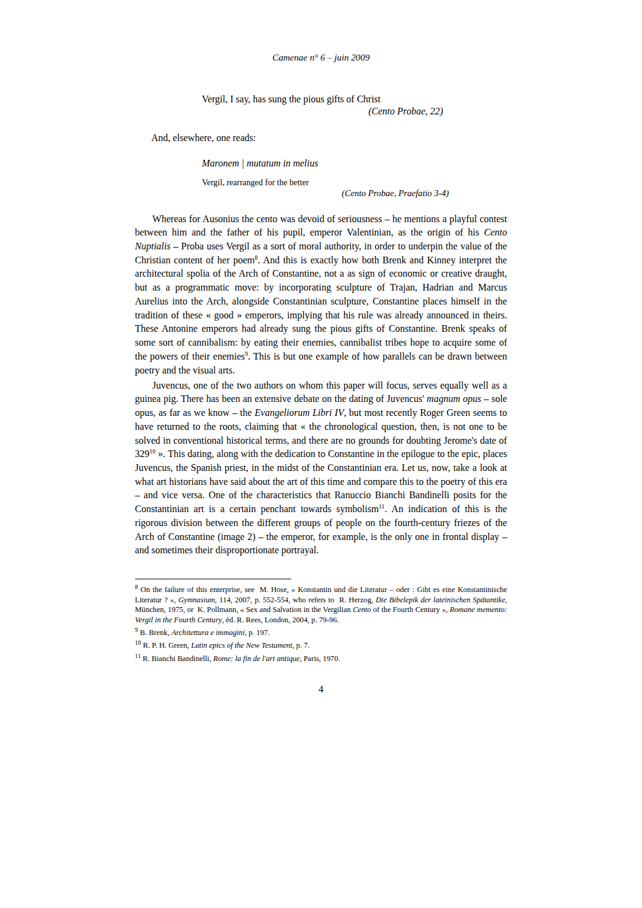Camenae n° 6 – juin 2009
Vergil, I say, has sung the pious gifts of Christ
(Cento Probae, 22)
And, elsewhere, one reads:
Maronem | mutatum in melius
Vergil, rearranged for the better
(Cento Probae, Praefatio 3-4)
Whereas for Ausonius the cento was devoid of seriousness – he mentions a playful contest between him and the father of his pupil, emperor Valentinian, as the origin of his Cento Nuptialis – Proba uses Vergil as a sort of moral authority, in order to underpin the value of the Christian content of her poem8. And this is exactly how both Brenk and Kinney interpret the architectural spolia of the Arch of Constantine, not a as sign of economic or creative draught, but as a programmatic move: by incorporating sculpture of Trajan, Hadrian and Marcus Aurelius into the Arch, alongside Constantinian sculpture, Constantine places himself in the tradition of these « good » emperors, implying that his rule was already announced in theirs. These Antonine emperors had already sung the pious gifts of Constantine. Brenk speaks of some sort of cannibalism: by eating their enemies, cannibalist tribes hope to acquire some of the powers of their enemies9. This is but one example of how parallels can be drawn between poetry and the visual arts.
Juvencus, one of the two authors on whom this paper will focus, serves equally well as a guinea pig. There has been an extensive debate on the dating of Juvencus' magnum opus – sole opus, as far as we know – the Evangeliorum Libri IV, but most recently Roger Green seems to have returned to the roots, claiming that « the chronological question, then, is not one to be solved in conventional historical terms, and there are no grounds for doubting Jerome's date of 32910 ». This dating, along with the dedication to Constantine in the epilogue to the epic, places Juvencus, the Spanish priest, in the midst of the Constantinian era. Let us, now, take a look at what art historians have said about the art of this time and compare this to the poetry of this era – and vice versa. One of the characteristics that Ranuccio Bianchi Bandinelli posits for the Constantinian art is a certain penchant towards symbolism11. An indication of this is the rigorous division between the different groups of people on the fourth-century friezes of the Arch of Constantine (image 2) – the emperor, for example, is the only one in frontal display – and sometimes their disproportionate portrayal.
8 On the failure of this enterprise, see M. Hose, « Konstantin und die Literatur – oder : Gibt es eine Konstantinische Literatur ? », Gymnasium, 114, 2007, p. 552-554, who refers to R. Herzog, Die Bibelepik der lateinischen Spätantike, München, 1975, or K. Pollmann, « Sex and Salvation in the Vergilian Cento of the Fourth Century », Romane memento: Vergil in the Fourth Century, éd. R. Rees, London, 2004, p. 79-96.
9 B. Brenk, Architettura e immagini, p. 197.
10 R. P. H. Green, Latin epics of the New Testament, p. 7.
11 R. Bianchi Bandinelli, Rome: la fin de l'art antique, Paris, 1970.
4